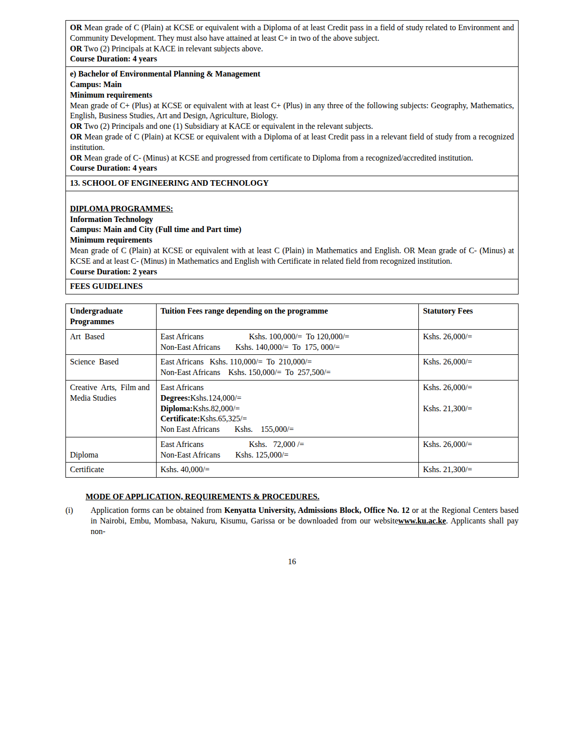| OR Mean grade of C (Plain) at KCSE or equivalent with a Diploma of at least Credit pass in a field of study related to Environment and Community Development. They must also have attained at least C+ in two of the above subject. OR Two (2) Principals at KACE in relevant subjects above. Course Duration: 4 years |
| e) Bachelor of Environmental Planning & Management Campus: Main Minimum requirements Mean grade of C+ (Plus) at KCSE or equivalent with at least C+ (Plus) in any three of the following subjects: Geography, Mathematics, English, Business Studies, Art and Design, Agriculture, Biology. OR Two (2) Principals and one (1) Subsidiary at KACE or equivalent in the relevant subjects. OR Mean grade of C (Plain) at KCSE or equivalent with a Diploma of at least Credit pass in a relevant field of study from a recognized institution. OR Mean grade of C- (Minus) at KCSE and progressed from certificate to Diploma from a recognized/accredited institution. Course Duration: 4 years |
| 13. SCHOOL OF ENGINEERING AND TECHNOLOGY |
| DIPLOMA PROGRAMMES: Information Technology Campus: Main and City (Full time and Part time) Minimum requirements Mean grade of C (Plain) at KCSE or equivalent with at least C (Plain) in Mathematics and English. OR Mean grade of C- (Minus) at KCSE and at least C- (Minus) in Mathematics and English with Certificate in related field from recognized institution. Course Duration: 2 years |
| FEES GUIDELINES |
| Undergraduate Programmes | Tuition Fees range depending on the programme | Statutory Fees |
| --- | --- | --- |
| Art Based | East Africans Kshs. 100,000/= To 120,000/= Non-East Africans Kshs. 140,000/= To 175, 000/= | Kshs. 26,000/= |
| Science Based | East Africans Kshs. 110,000/= To 210,000/= Non-East Africans Kshs. 150,000/= To 257,500/= | Kshs. 26,000/= |
| Creative Arts, Film and Media Studies | East Africans Degrees: Kshs.124,000/= Diploma: Kshs.82,000/= Certificate: Kshs.65,325/= Non East Africans Kshs. 155,000/= | Kshs. 26,000/= Kshs. 21,300/= |
| Diploma | East Africans Kshs. 72,000 /= Non-East Africans Kshs. 125,000/= | Kshs. 26,000/= |
| Certificate | Kshs. 40,000/= | Kshs. 21,300/= |
MODE OF APPLICATION, REQUIREMENTS & PROCEDURES.
(i)
Application forms can be obtained from Kenyatta University, Admissions Block, Office No. 12 or at the Regional Centers based in Nairobi, Embu, Mombasa, Nakuru, Kisumu, Garissa or be downloaded from our websitewww.ku.ac.ke. Applicants shall pay non-
16